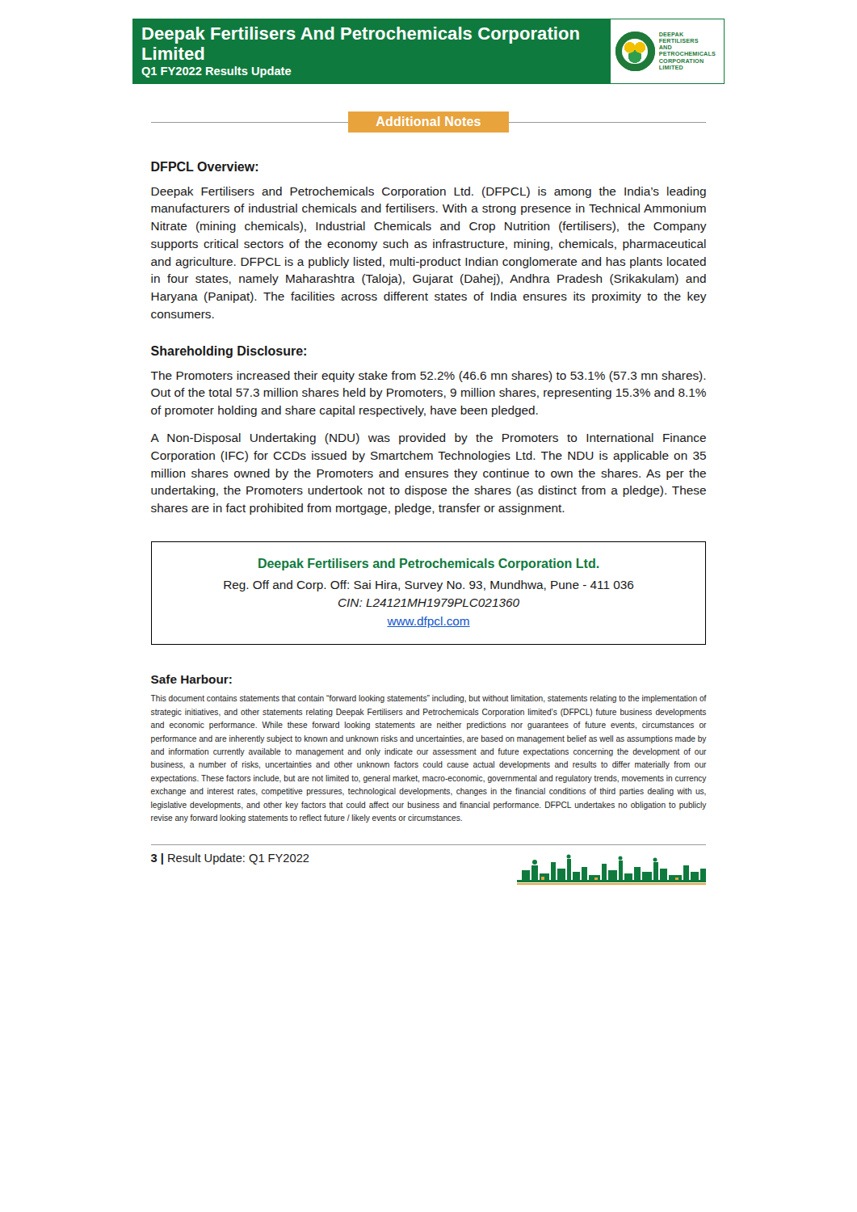Deepak Fertilisers And Petrochemicals Corporation Limited
Q1 FY2022 Results Update
Deepak
Fertilisers
and Petrochemicals
Corporation Limited
Additional Notes
DFPCL Overview:
Deepak Fertilisers and Petrochemicals Corporation Ltd. (DFPCL) is among the India’s leading manufacturers of industrial chemicals and fertilisers. With a strong presence in Technical Ammonium Nitrate (mining chemicals), Industrial Chemicals and Crop Nutrition (fertilisers), the Company supports critical sectors of the economy such as infrastructure, mining, chemicals, pharmaceutical and agriculture. DFPCL is a publicly listed, multi-product Indian conglomerate and has plants located in four states, namely Maharashtra (Taloja), Gujarat (Dahej), Andhra Pradesh (Srikakulam) and Haryana (Panipat). The facilities across different states of India ensures its proximity to the key consumers.
Shareholding Disclosure:
The Promoters increased their equity stake from 52.2% (46.6 mn shares) to 53.1% (57.3 mn shares). Out of the total 57.3 million shares held by Promoters, 9 million shares, representing 15.3% and 8.1% of promoter holding and share capital respectively, have been pledged.
A Non-Disposal Undertaking (NDU) was provided by the Promoters to International Finance Corporation (IFC) for CCDs issued by Smartchem Technologies Ltd. The NDU is applicable on 35 million shares owned by the Promoters and ensures they continue to own the shares. As per the undertaking, the Promoters undertook not to dispose the shares (as distinct from a pledge). These shares are in fact prohibited from mortgage, pledge, transfer or assignment.
Deepak Fertilisers and Petrochemicals Corporation Ltd.
Reg. Off and Corp. Off: Sai Hira, Survey No. 93, Mundhwa, Pune - 411 036
CIN: L24121MH1979PLC021360
www.dfpcl.com
Safe Harbour:
This document contains statements that contain “forward looking statements” including, but without limitation, statements relating to the implementation of strategic initiatives, and other statements relating Deepak Fertilisers and Petrochemicals Corporation limited’s (DFPCL) future business developments and economic performance. While these forward looking statements are neither predictions nor guarantees of future events, circumstances or performance and are inherently subject to known and unknown risks and uncertainties, are based on management belief as well as assumptions made by and information currently available to management and only indicate our assessment and future expectations concerning the development of our business, a number of risks, uncertainties and other unknown factors could cause actual developments and results to differ materially from our expectations. These factors include, but are not limited to, general market, macro-economic, governmental and regulatory trends, movements in currency exchange and interest rates, competitive pressures, technological developments, changes in the financial conditions of third parties dealing with us, legislative developments, and other key factors that could affect our business and financial performance. DFPCL undertakes no obligation to publicly revise any forward looking statements to reflect future / likely events or circumstances.
3 | Result Update: Q1 FY2022